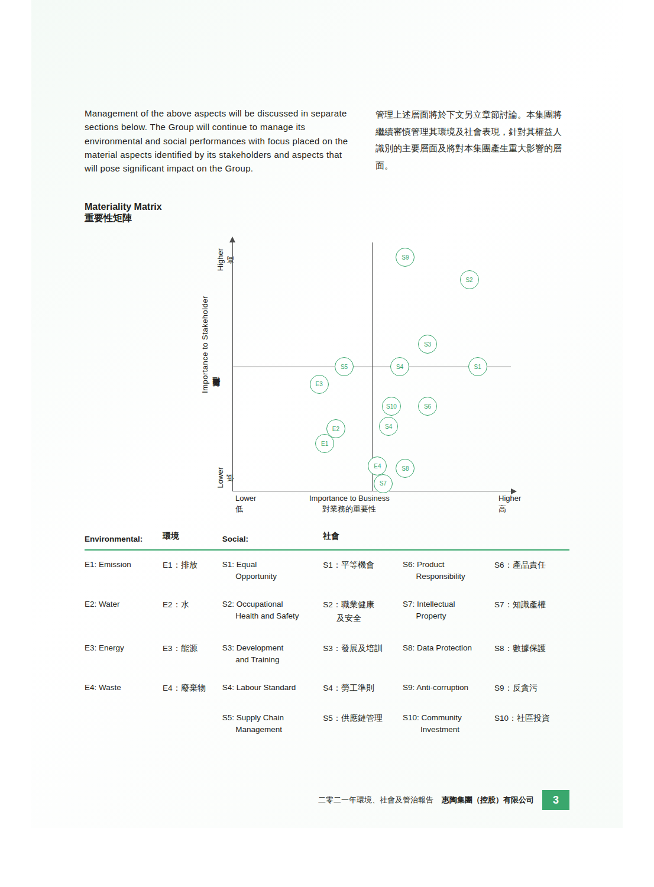Management of the above aspects will be discussed in separate sections below. The Group will continue to manage its environmental and social performances with focus placed on the material aspects identified by its stakeholders and aspects that will pose significant impact on the Group.
管理上述層面將於下文另立章節討論。本集團將繼續審慎管理其環境及社會表現，針對其權益人識別的主要層面及將對本集團產生重大影響的層面。
Materiality Matrix重要性矩陣
Importance to Stakeholder
對權益人的重要性
Higher
高
Lower
低
S9
S2
S3
S5
S4
S1
E3
S10
S6
S4
E2
E1
E4
S8
S7
Lower
低
Importance to Business
對業務的重要性
Higher
高
| Environmental: | 環境 | Social: | 社會 | | |
| --- | --- | --- | --- | --- | --- |
| E1: Emission | E1：排放 | S1: Equal Opportunity | S1：平等機會 | S6: Product Responsibility | S6：產品責任 |
| E2: Water | E2：水 | S2: Occupational Health and Safety | S2：職業健康 及安全 | S7: Intellectual Property | S7：知識產權 |
| E3: Energy | E3：能源 | S3: Development and Training | S3：發展及培訓 | S8: Data Protection | S8：數據保護 |
| E4: Waste | E4：廢棄物 | S4: Labour Standard | S4：勞工準則 | S9: Anti-corruption | S9：反貪污 |
| | | S5: Supply Chain Management | S5：供應鏈管理 | S10: Community Investment | S10：社區投資 |
二零二一年環境、社會及管治報告 惠陶集團（控股）有限公司 3